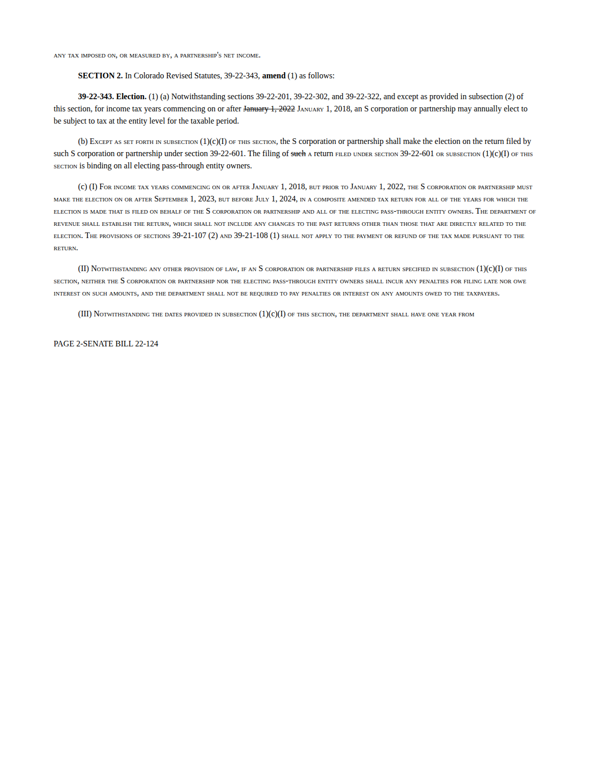any tax imposed on, or measured by, a partnership's net income.
SECTION 2. In Colorado Revised Statutes, 39-22-343, amend (1) as follows:
39-22-343. Election. (1) (a) Notwithstanding sections 39-22-201, 39-22-302, and 39-22-322, and except as provided in subsection (2) of this section, for income tax years commencing on or after January 1, 2022 January 1, 2018, an S corporation or partnership may annually elect to be subject to tax at the entity level for the taxable period.
(b) Except as set forth in subsection (1)(c)(I) of this section, the S corporation or partnership shall make the election on the return filed by such S corporation or partnership under section 39-22-601. The filing of such a return filed under section 39-22-601 or subsection (1)(c)(I) of this section is binding on all electing pass-through entity owners.
(c) (I) For income tax years commencing on or after January 1, 2018, but prior to January 1, 2022, the S corporation or partnership must make the election on or after September 1, 2023, but before July 1, 2024, in a composite amended tax return for all of the years for which the election is made that is filed on behalf of the S corporation or partnership and all of the electing pass-through entity owners. The department of revenue shall establish the return, which shall not include any changes to the past returns other than those that are directly related to the election. The provisions of sections 39-21-107 (2) and 39-21-108 (1) shall not apply to the payment or refund of the tax made pursuant to the return.
(II) Notwithstanding any other provision of law, if an S corporation or partnership files a return specified in subsection (1)(c)(I) of this section, neither the S corporation or partnership nor the electing pass-through entity owners shall incur any penalties for filing late nor owe interest on such amounts, and the department shall not be required to pay penalties or interest on any amounts owed to the taxpayers.
(III) Notwithstanding the dates provided in subsection (1)(c)(I) of this section, the department shall have one year from
PAGE 2-SENATE BILL 22-124